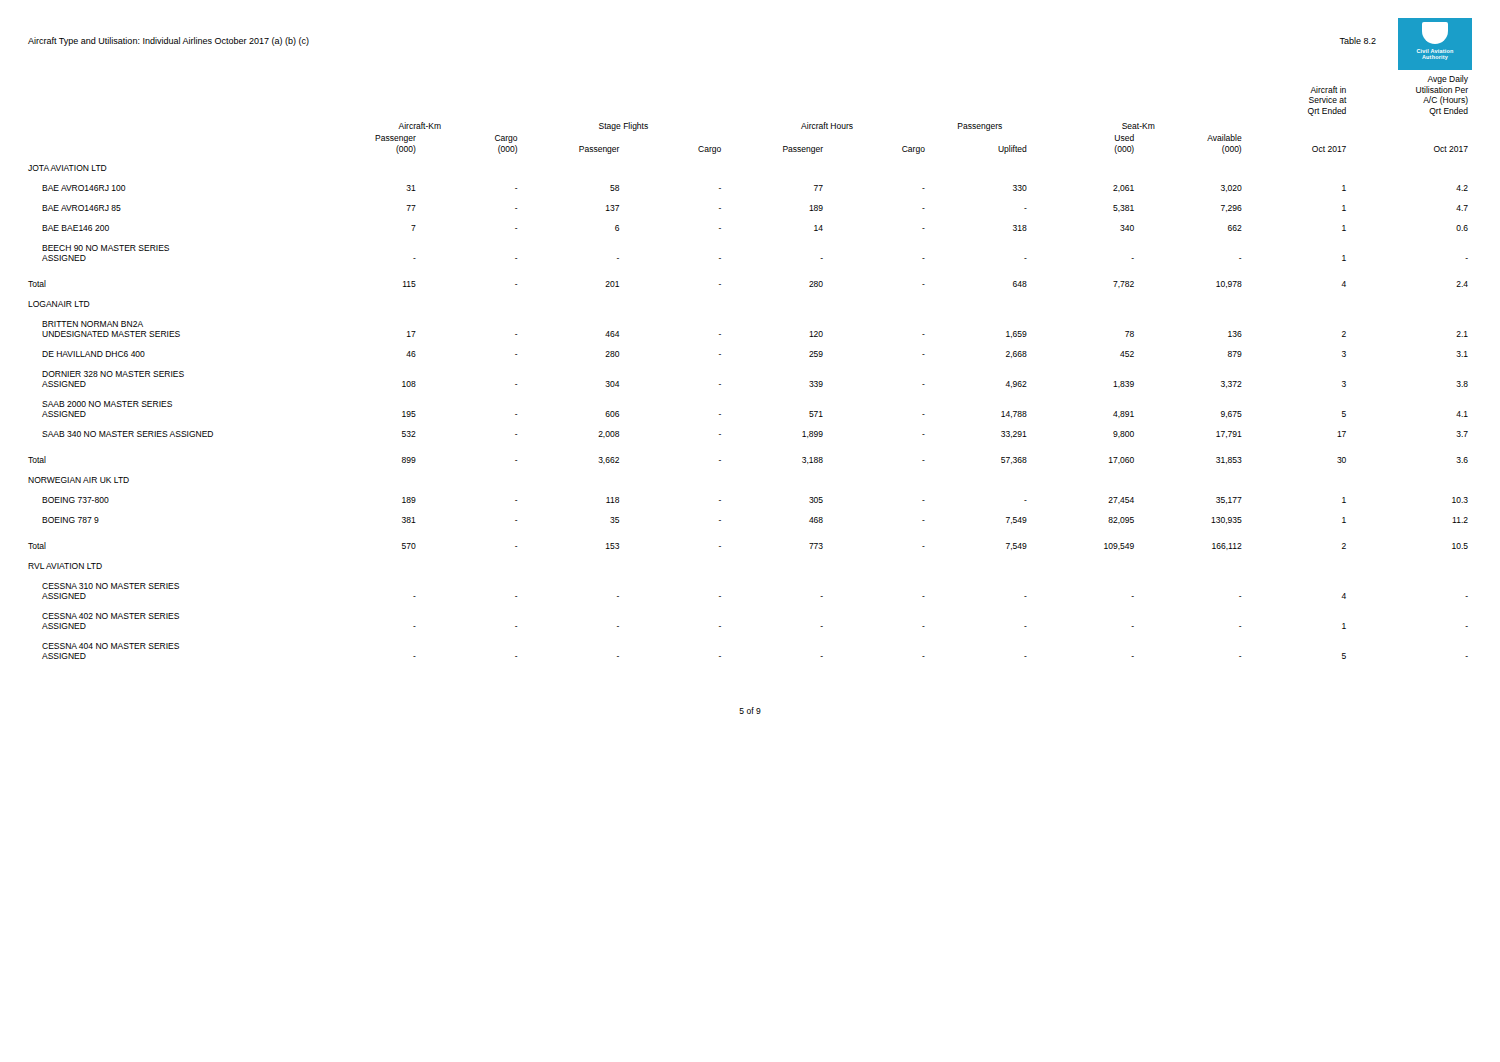Aircraft Type and Utilisation: Individual Airlines October 2017 (a) (b) (c)
Table 8.2
Civil Aviation
Authority
| | | | | | | Aircraft in Service at Qrt Ended | Avge Daily Utilisation Per A/C (Hours) Qrt Ended |
| --- | --- | --- | --- | --- | --- | --- | --- |
| | Aircraft-Km | Stage Flights | Aircraft Hours | Passengers | Seat-Km | | |
| | Passenger (000) | Cargo (000) | Passenger | Cargo | Passenger | Cargo | Uplifted | Used (000) | Available (000) | Oct 2017 | Oct 2017 |
| JOTA AVIATION LTD | |
| BAE AVRO146RJ 100 | 31 | - | 58 | - | 77 | - | 330 | 2,061 | 3,020 | 1 | 4.2 |
| BAE AVRO146RJ 85 | 77 | - | 137 | - | 189 | - | - | 5,381 | 7,296 | 1 | 4.7 |
| BAE BAE146 200 | 7 | - | 6 | - | 14 | - | 318 | 340 | 662 | 1 | 0.6 |
| BEECH 90 NO MASTER SERIES ASSIGNED | - | - | - | - | - | - | - | - | - | 1 | - |
| Total | 115 | - | 201 | - | 280 | - | 648 | 7,782 | 10,978 | 4 | 2.4 |
| LOGANAIR LTD | |
| BRITTEN NORMAN BN2A UNDESIGNATED MASTER SERIES | 17 | - | 464 | - | 120 | - | 1,659 | 78 | 136 | 2 | 2.1 |
| DE HAVILLAND DHC6 400 | 46 | - | 280 | - | 259 | - | 2,668 | 452 | 879 | 3 | 3.1 |
| DORNIER 328 NO MASTER SERIES ASSIGNED | 108 | - | 304 | - | 339 | - | 4,962 | 1,839 | 3,372 | 3 | 3.8 |
| SAAB 2000 NO MASTER SERIES ASSIGNED | 195 | - | 606 | - | 571 | - | 14,788 | 4,891 | 9,675 | 5 | 4.1 |
| SAAB 340 NO MASTER SERIES ASSIGNED | 532 | - | 2,008 | - | 1,899 | - | 33,291 | 9,800 | 17,791 | 17 | 3.7 |
| Total | 899 | - | 3,662 | - | 3,188 | - | 57,368 | 17,060 | 31,853 | 30 | 3.6 |
| NORWEGIAN AIR UK LTD | |
| BOEING 737-800 | 189 | - | 118 | - | 305 | - | - | 27,454 | 35,177 | 1 | 10.3 |
| BOEING 787 9 | 381 | - | 35 | - | 468 | - | 7,549 | 82,095 | 130,935 | 1 | 11.2 |
| Total | 570 | - | 153 | - | 773 | - | 7,549 | 109,549 | 166,112 | 2 | 10.5 |
| RVL AVIATION LTD | |
| CESSNA 310 NO MASTER SERIES ASSIGNED | - | - | - | - | - | - | - | - | - | 4 | - |
| CESSNA 402 NO MASTER SERIES ASSIGNED | - | - | - | - | - | - | - | - | - | 1 | - |
| CESSNA 404 NO MASTER SERIES ASSIGNED | - | - | - | - | - | - | - | - | - | 5 | - |
5 of 9